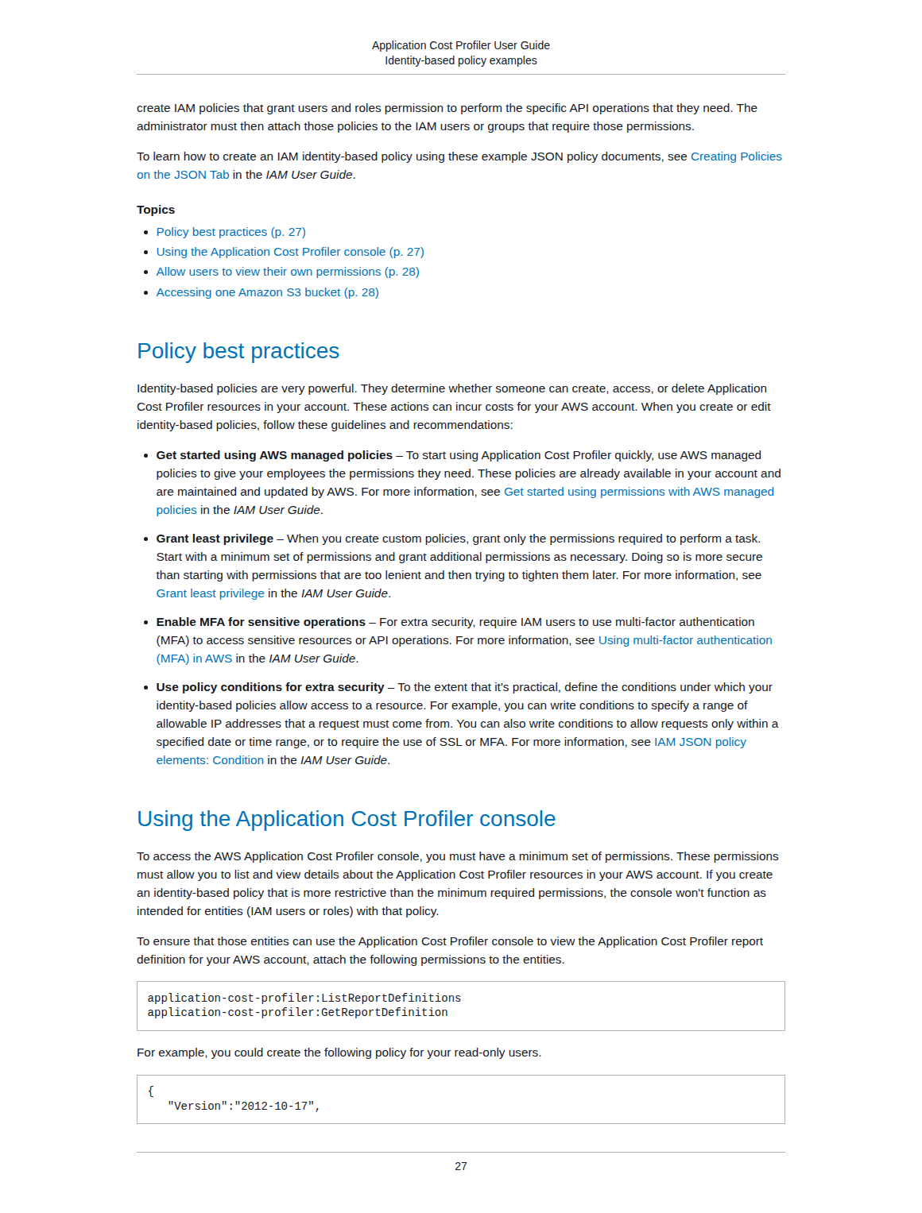Application Cost Profiler User Guide Identity-based policy examples
create IAM policies that grant users and roles permission to perform the specific API operations that they need. The administrator must then attach those policies to the IAM users or groups that require those permissions.
To learn how to create an IAM identity-based policy using these example JSON policy documents, see Creating Policies on the JSON Tab in the IAM User Guide.
Topics
Policy best practices (p. 27)
Using the Application Cost Profiler console (p. 27)
Allow users to view their own permissions (p. 28)
Accessing one Amazon S3 bucket (p. 28)
Policy best practices
Identity-based policies are very powerful. They determine whether someone can create, access, or delete Application Cost Profiler resources in your account. These actions can incur costs for your AWS account. When you create or edit identity-based policies, follow these guidelines and recommendations:
Get started using AWS managed policies – To start using Application Cost Profiler quickly, use AWS managed policies to give your employees the permissions they need. These policies are already available in your account and are maintained and updated by AWS. For more information, see Get started using permissions with AWS managed policies in the IAM User Guide.
Grant least privilege – When you create custom policies, grant only the permissions required to perform a task. Start with a minimum set of permissions and grant additional permissions as necessary. Doing so is more secure than starting with permissions that are too lenient and then trying to tighten them later. For more information, see Grant least privilege in the IAM User Guide.
Enable MFA for sensitive operations – For extra security, require IAM users to use multi-factor authentication (MFA) to access sensitive resources or API operations. For more information, see Using multi-factor authentication (MFA) in AWS in the IAM User Guide.
Use policy conditions for extra security – To the extent that it's practical, define the conditions under which your identity-based policies allow access to a resource. For example, you can write conditions to specify a range of allowable IP addresses that a request must come from. You can also write conditions to allow requests only within a specified date or time range, or to require the use of SSL or MFA. For more information, see IAM JSON policy elements: Condition in the IAM User Guide.
Using the Application Cost Profiler console
To access the AWS Application Cost Profiler console, you must have a minimum set of permissions. These permissions must allow you to list and view details about the Application Cost Profiler resources in your AWS account. If you create an identity-based policy that is more restrictive than the minimum required permissions, the console won't function as intended for entities (IAM users or roles) with that policy.
To ensure that those entities can use the Application Cost Profiler console to view the Application Cost Profiler report definition for your AWS account, attach the following permissions to the entities.
application-cost-profiler:ListReportDefinitions
application-cost-profiler:GetReportDefinition
For example, you could create the following policy for your read-only users.
{
   "Version":"2012-10-17",
27